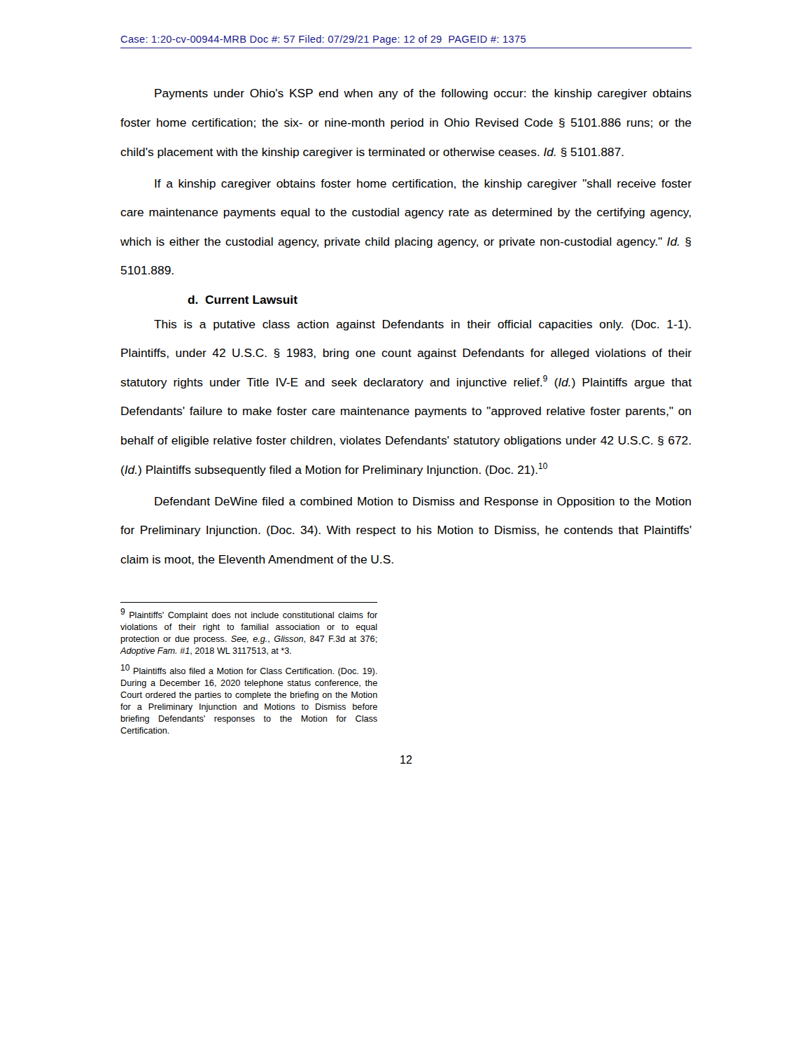Case: 1:20-cv-00944-MRB Doc #: 57 Filed: 07/29/21 Page: 12 of 29 PAGEID #: 1375
Payments under Ohio's KSP end when any of the following occur: the kinship caregiver obtains foster home certification; the six- or nine-month period in Ohio Revised Code § 5101.886 runs; or the child's placement with the kinship caregiver is terminated or otherwise ceases. Id. § 5101.887.
If a kinship caregiver obtains foster home certification, the kinship caregiver "shall receive foster care maintenance payments equal to the custodial agency rate as determined by the certifying agency, which is either the custodial agency, private child placing agency, or private non-custodial agency." Id. § 5101.889.
d. Current Lawsuit
This is a putative class action against Defendants in their official capacities only. (Doc. 1-1). Plaintiffs, under 42 U.S.C. § 1983, bring one count against Defendants for alleged violations of their statutory rights under Title IV-E and seek declaratory and injunctive relief.9 (Id.) Plaintiffs argue that Defendants' failure to make foster care maintenance payments to "approved relative foster parents," on behalf of eligible relative foster children, violates Defendants' statutory obligations under 42 U.S.C. § 672. (Id.) Plaintiffs subsequently filed a Motion for Preliminary Injunction. (Doc. 21).10
Defendant DeWine filed a combined Motion to Dismiss and Response in Opposition to the Motion for Preliminary Injunction. (Doc. 34). With respect to his Motion to Dismiss, he contends that Plaintiffs' claim is moot, the Eleventh Amendment of the U.S.
9 Plaintiffs' Complaint does not include constitutional claims for violations of their right to familial association or to equal protection or due process. See, e.g., Glisson, 847 F.3d at 376; Adoptive Fam. #1, 2018 WL 3117513, at *3.
10 Plaintiffs also filed a Motion for Class Certification. (Doc. 19). During a December 16, 2020 telephone status conference, the Court ordered the parties to complete the briefing on the Motion for a Preliminary Injunction and Motions to Dismiss before briefing Defendants' responses to the Motion for Class Certification.
12